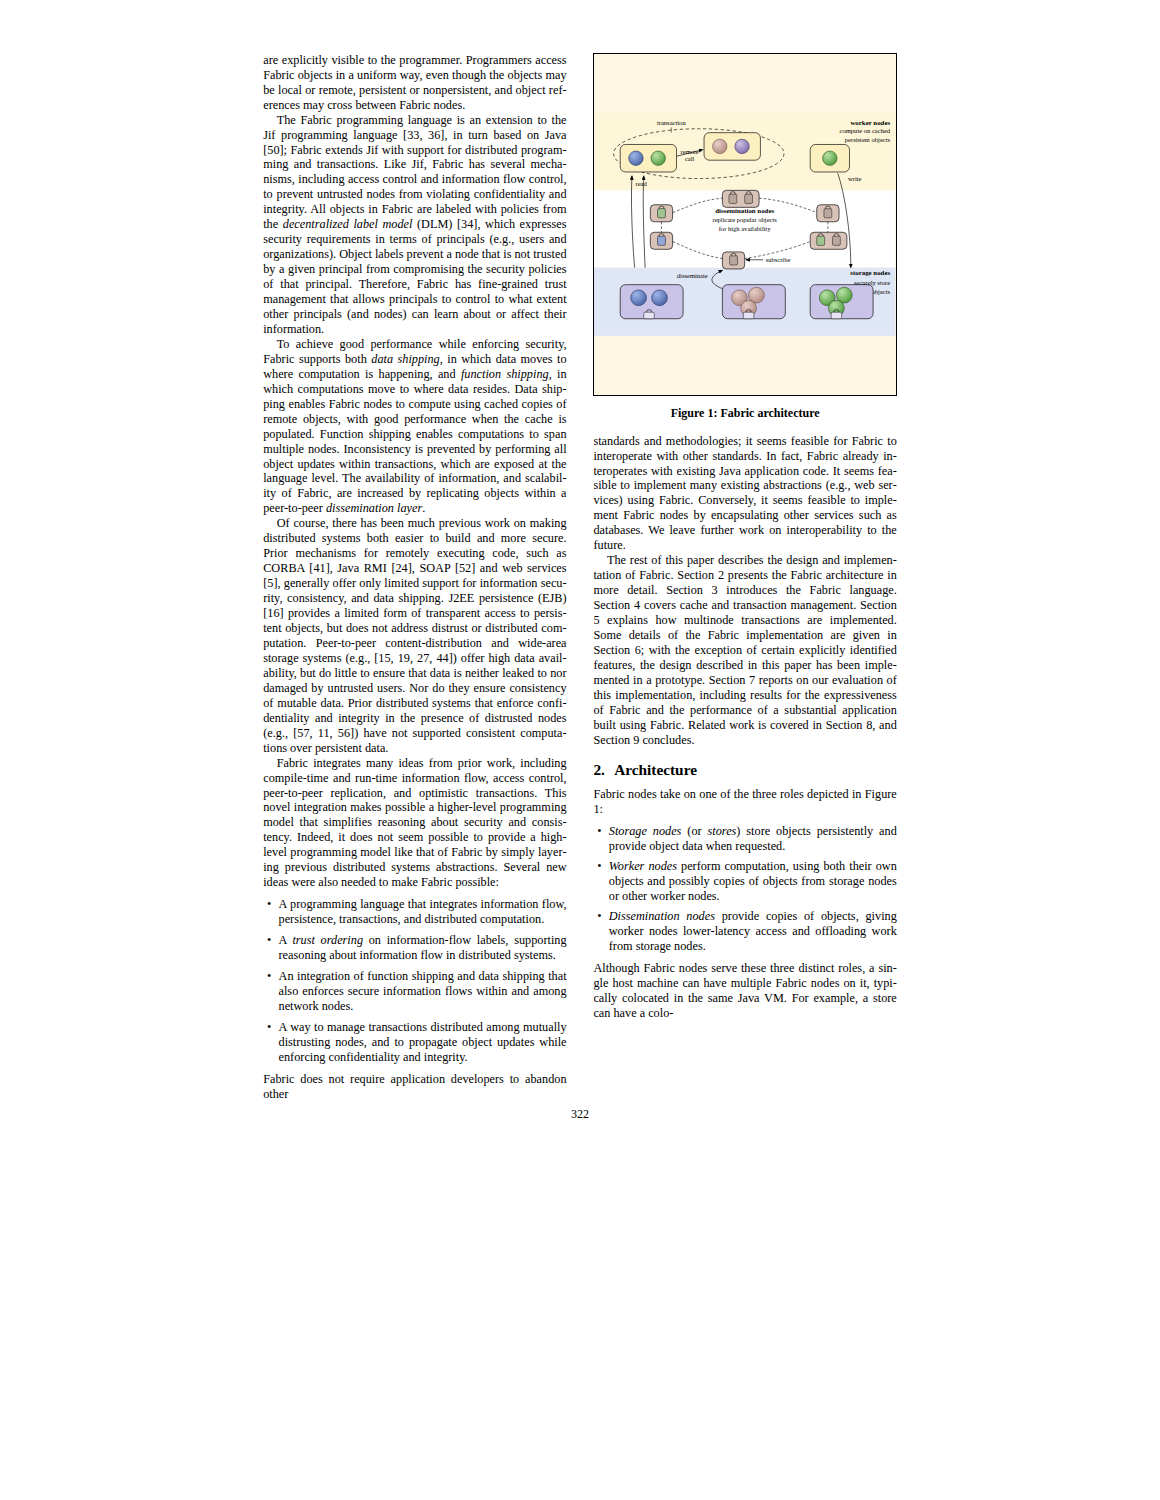are explicitly visible to the programmer. Programmers access Fabric objects in a uniform way, even though the objects may be local or remote, persistent or nonpersistent, and object references may cross between Fabric nodes.
The Fabric programming language is an extension to the Jif programming language [33, 36], in turn based on Java [50]; Fabric extends Jif with support for distributed programming and transactions. Like Jif, Fabric has several mechanisms, including access control and information flow control, to prevent untrusted nodes from violating confidentiality and integrity. All objects in Fabric are labeled with policies from the decentralized label model (DLM) [34], which expresses security requirements in terms of principals (e.g., users and organizations). Object labels prevent a node that is not trusted by a given principal from compromising the security policies of that principal. Therefore, Fabric has fine-grained trust management that allows principals to control to what extent other principals (and nodes) can learn about or affect their information.
To achieve good performance while enforcing security, Fabric supports both data shipping, in which data moves to where computation is happening, and function shipping, in which computations move to where data resides. Data shipping enables Fabric nodes to compute using cached copies of remote objects, with good performance when the cache is populated. Function shipping enables computations to span multiple nodes. Inconsistency is prevented by performing all object updates within transactions, which are exposed at the language level. The availability of information, and scalability of Fabric, are increased by replicating objects within a peer-to-peer dissemination layer.
Of course, there has been much previous work on making distributed systems both easier to build and more secure. Prior mechanisms for remotely executing code, such as CORBA [41], Java RMI [24], SOAP [52] and web services [5], generally offer only limited support for information security, consistency, and data shipping. J2EE persistence (EJB) [16] provides a limited form of transparent access to persistent objects, but does not address distrust or distributed computation. Peer-to-peer content-distribution and wide-area storage systems (e.g., [15, 19, 27, 44]) offer high data availability, but do little to ensure that data is neither leaked to nor damaged by untrusted users. Nor do they ensure consistency of mutable data. Prior distributed systems that enforce confidentiality and integrity in the presence of distrusted nodes (e.g., [57, 11, 56]) have not supported consistent computations over persistent data.
Fabric integrates many ideas from prior work, including compile-time and run-time information flow, access control, peer-to-peer replication, and optimistic transactions. This novel integration makes possible a higher-level programming model that simplifies reasoning about security and consistency. Indeed, it does not seem possible to provide a high-level programming model like that of Fabric by simply layering previous distributed systems abstractions. Several new ideas were also needed to make Fabric possible:
A programming language that integrates information flow, persistence, transactions, and distributed computation.
A trust ordering on information-flow labels, supporting reasoning about information flow in distributed systems.
An integration of function shipping and data shipping that also enforces secure information flows within and among network nodes.
A way to manage transactions distributed among mutually distrusting nodes, and to propagate object updates while enforcing confidentiality and integrity.
Fabric does not require application developers to abandon other
worker nodes compute on cached persistent objects transaction remote call write read dissemination nodes replicate popular objects for high availability subscribe storage nodes securely store persistent objects disseminate
Figure 1: Fabric architecture
standards and methodologies; it seems feasible for Fabric to interoperate with other standards. In fact, Fabric already interoperates with existing Java application code. It seems feasible to implement many existing abstractions (e.g., web services) using Fabric. Conversely, it seems feasible to implement Fabric nodes by encapsulating other services such as databases. We leave further work on interoperability to the future.
The rest of this paper describes the design and implementation of Fabric. Section 2 presents the Fabric architecture in more detail. Section 3 introduces the Fabric language. Section 4 covers cache and transaction management. Section 5 explains how multinode transactions are implemented. Some details of the Fabric implementation are given in Section 6; with the exception of certain explicitly identified features, the design described in this paper has been implemented in a prototype. Section 7 reports on our evaluation of this implementation, including results for the expressiveness of Fabric and the performance of a substantial application built using Fabric. Related work is covered in Section 8, and Section 9 concludes.
2. Architecture
Fabric nodes take on one of the three roles depicted in Figure 1:
Storage nodes (or stores) store objects persistently and provide object data when requested.
Worker nodes perform computation, using both their own objects and possibly copies of objects from storage nodes or other worker nodes.
Dissemination nodes provide copies of objects, giving worker nodes lower-latency access and offloading work from storage nodes.
Although Fabric nodes serve these three distinct roles, a single host machine can have multiple Fabric nodes on it, typically colocated in the same Java VM. For example, a store can have a colo-
322